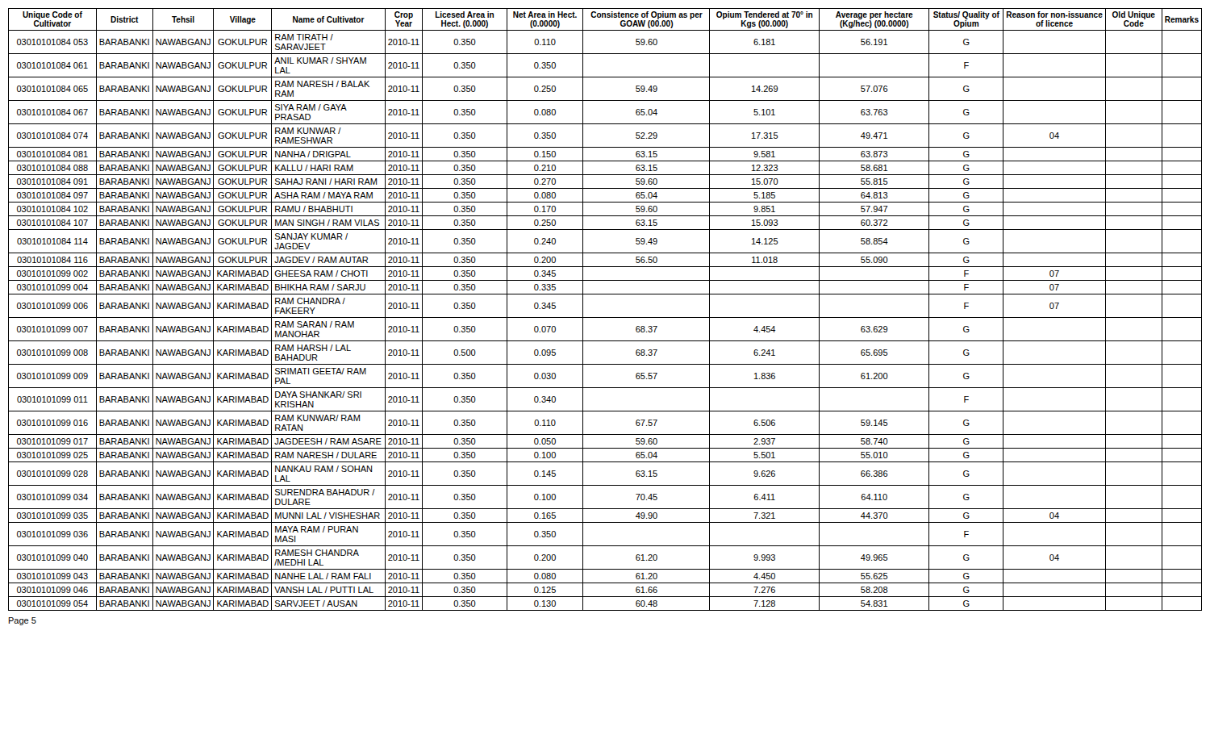| Unique Code of Cultivator | District | Tehsil | Village | Name of Cultivator | Crop Year | Licesed Area in Hect. (0.000) | Net Area in Hect. (0.0000) | Consistence of Opium as per GOAW (00.00) | Opium Tendered at 70° in Kgs (00.000) | Average per hectare (Kg/hec) (00.0000) | Status/ Quality of Opium | Reason for non-issuance of licence | Old Unique Code | Remarks |
| --- | --- | --- | --- | --- | --- | --- | --- | --- | --- | --- | --- | --- | --- | --- |
| 03010101084 053 | BARABANKI | NAWABGANJ | GOKULPUR | RAM TIRATH / SARAVJEET | 2010-11 | 0.350 | 0.110 | 59.60 | 6.181 | 56.191 | G | | | |
| 03010101084 061 | BARABANKI | NAWABGANJ | GOKULPUR | ANIL KUMAR / SHYAM LAL | 2010-11 | 0.350 | 0.350 | | | | F | | | |
| 03010101084 065 | BARABANKI | NAWABGANJ | GOKULPUR | RAM NARESH / BALAK RAM | 2010-11 | 0.350 | 0.250 | 59.49 | 14.269 | 57.076 | G | | | |
| 03010101084 067 | BARABANKI | NAWABGANJ | GOKULPUR | SIYA RAM / GAYA PRASAD | 2010-11 | 0.350 | 0.080 | 65.04 | 5.101 | 63.763 | G | | | |
| 03010101084 074 | BARABANKI | NAWABGANJ | GOKULPUR | RAM KUNWAR / RAMESHWAR | 2010-11 | 0.350 | 0.350 | 52.29 | 17.315 | 49.471 | G | 04 | | |
| 03010101084 081 | BARABANKI | NAWABGANJ | GOKULPUR | NANHA / DRIGPAL | 2010-11 | 0.350 | 0.150 | 63.15 | 9.581 | 63.873 | G | | | |
| 03010101084 088 | BARABANKI | NAWABGANJ | GOKULPUR | KALLU / HARI RAM | 2010-11 | 0.350 | 0.210 | 63.15 | 12.323 | 58.681 | G | | | |
| 03010101084 091 | BARABANKI | NAWABGANJ | GOKULPUR | SAHAJ RANI / HARI RAM | 2010-11 | 0.350 | 0.270 | 59.60 | 15.070 | 55.815 | G | | | |
| 03010101084 097 | BARABANKI | NAWABGANJ | GOKULPUR | ASHA RAM / MAYA RAM | 2010-11 | 0.350 | 0.080 | 65.04 | 5.185 | 64.813 | G | | | |
| 03010101084 102 | BARABANKI | NAWABGANJ | GOKULPUR | RAMU / BHABHUTI | 2010-11 | 0.350 | 0.170 | 59.60 | 9.851 | 57.947 | G | | | |
| 03010101084 107 | BARABANKI | NAWABGANJ | GOKULPUR | MAN SINGH / RAM VILAS | 2010-11 | 0.350 | 0.250 | 63.15 | 15.093 | 60.372 | G | | | |
| 03010101084 114 | BARABANKI | NAWABGANJ | GOKULPUR | SANJAY KUMAR / JAGDEV | 2010-11 | 0.350 | 0.240 | 59.49 | 14.125 | 58.854 | G | | | |
| 03010101084 116 | BARABANKI | NAWABGANJ | GOKULPUR | JAGDEV / RAM AUTAR | 2010-11 | 0.350 | 0.200 | 56.50 | 11.018 | 55.090 | G | | | |
| 03010101099 002 | BARABANKI | NAWABGANJ | KARIMABAD | GHEESA RAM / CHOTI | 2010-11 | 0.350 | 0.345 | | | | F | 07 | | |
| 03010101099 004 | BARABANKI | NAWABGANJ | KARIMABAD | BHIKHA RAM / SARJU | 2010-11 | 0.350 | 0.335 | | | | F | 07 | | |
| 03010101099 006 | BARABANKI | NAWABGANJ | KARIMABAD | RAM CHANDRA / FAKEERY | 2010-11 | 0.350 | 0.345 | | | | F | 07 | | |
| 03010101099 007 | BARABANKI | NAWABGANJ | KARIMABAD | RAM SARAN / RAM MANOHAR | 2010-11 | 0.350 | 0.070 | 68.37 | 4.454 | 63.629 | G | | | |
| 03010101099 008 | BARABANKI | NAWABGANJ | KARIMABAD | RAM HARSH / LAL BAHADUR | 2010-11 | 0.500 | 0.095 | 68.37 | 6.241 | 65.695 | G | | | |
| 03010101099 009 | BARABANKI | NAWABGANJ | KARIMABAD | SRIMATI GEETA/ RAM PAL | 2010-11 | 0.350 | 0.030 | 65.57 | 1.836 | 61.200 | G | | | |
| 03010101099 011 | BARABANKI | NAWABGANJ | KARIMABAD | DAYA SHANKAR/ SRI KRISHAN | 2010-11 | 0.350 | 0.340 | | | | F | | | |
| 03010101099 016 | BARABANKI | NAWABGANJ | KARIMABAD | RAM KUNWAR/ RAM RATAN | 2010-11 | 0.350 | 0.110 | 67.57 | 6.506 | 59.145 | G | | | |
| 03010101099 017 | BARABANKI | NAWABGANJ | KARIMABAD | JAGDEESH / RAM ASARE | 2010-11 | 0.350 | 0.050 | 59.60 | 2.937 | 58.740 | G | | | |
| 03010101099 025 | BARABANKI | NAWABGANJ | KARIMABAD | RAM NARESH / DULARE | 2010-11 | 0.350 | 0.100 | 65.04 | 5.501 | 55.010 | G | | | |
| 03010101099 028 | BARABANKI | NAWABGANJ | KARIMABAD | NANKAU RAM / SOHAN LAL | 2010-11 | 0.350 | 0.145 | 63.15 | 9.626 | 66.386 | G | | | |
| 03010101099 034 | BARABANKI | NAWABGANJ | KARIMABAD | SURENDRA BAHADUR / DULARE | 2010-11 | 0.350 | 0.100 | 70.45 | 6.411 | 64.110 | G | | | |
| 03010101099 035 | BARABANKI | NAWABGANJ | KARIMABAD | MUNNI LAL / VISHESHAR | 2010-11 | 0.350 | 0.165 | 49.90 | 7.321 | 44.370 | G | 04 | | |
| 03010101099 036 | BARABANKI | NAWABGANJ | KARIMABAD | MAYA RAM / PURAN MASI | 2010-11 | 0.350 | 0.350 | | | | F | | | |
| 03010101099 040 | BARABANKI | NAWABGANJ | KARIMABAD | RAMESH CHANDRA /MEDHI LAL | 2010-11 | 0.350 | 0.200 | 61.20 | 9.993 | 49.965 | G | 04 | | |
| 03010101099 043 | BARABANKI | NAWABGANJ | KARIMABAD | NANHE LAL / RAM FALI | 2010-11 | 0.350 | 0.080 | 61.20 | 4.450 | 55.625 | G | | | |
| 03010101099 046 | BARABANKI | NAWABGANJ | KARIMABAD | VANSH LAL / PUTTI LAL | 2010-11 | 0.350 | 0.125 | 61.66 | 7.276 | 58.208 | G | | | |
| 03010101099 054 | BARABANKI | NAWABGANJ | KARIMABAD | SARVJEET / AUSAN | 2010-11 | 0.350 | 0.130 | 60.48 | 7.128 | 54.831 | G | | | |
Page 5